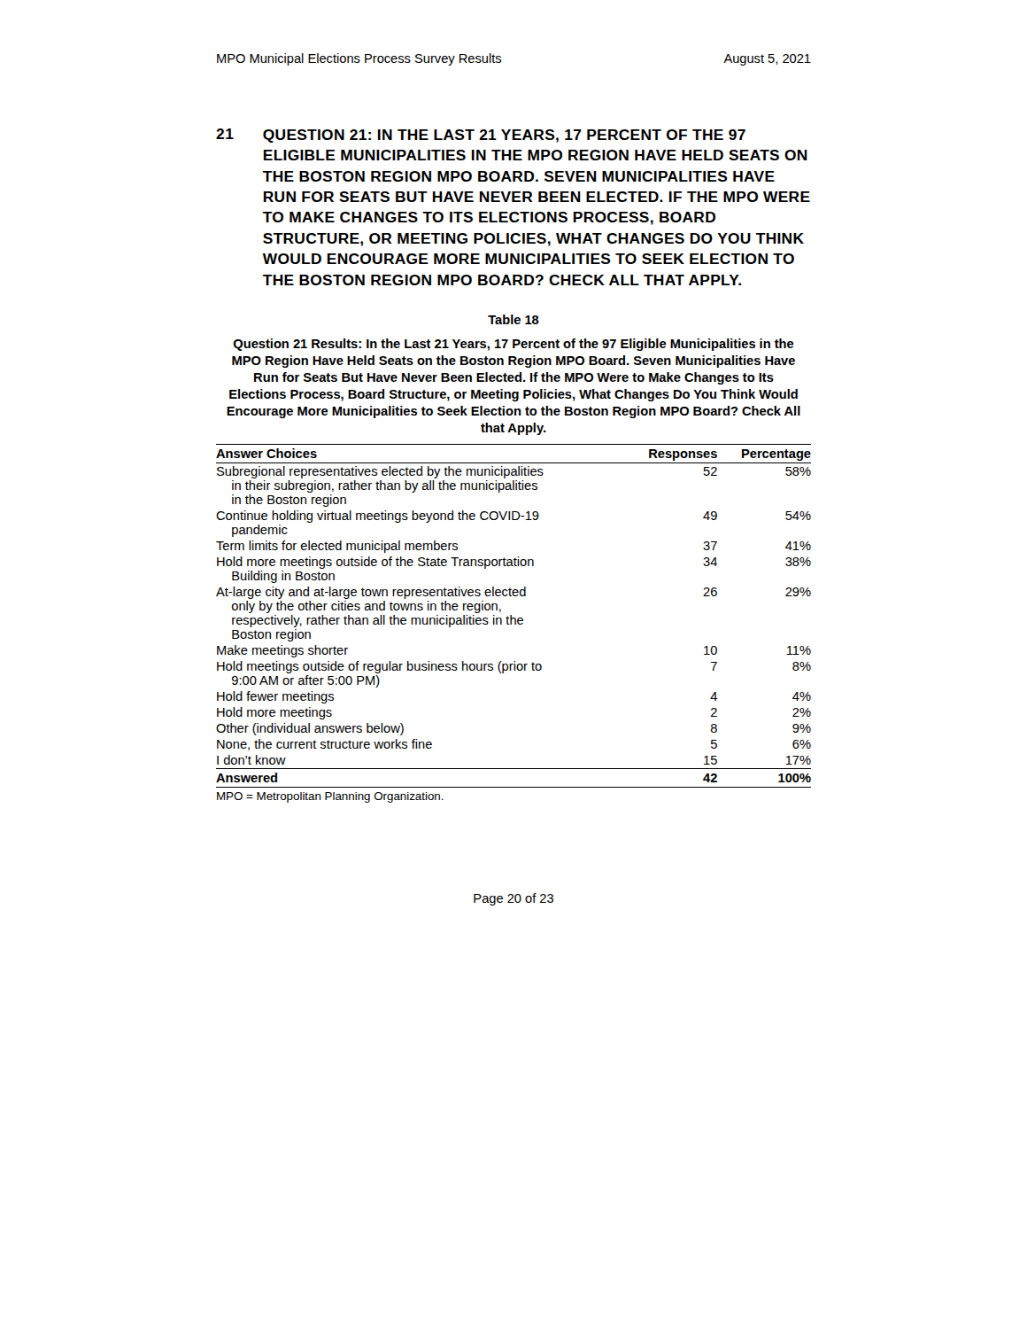MPO Municipal Elections Process Survey Results August 5, 2021
21
QUESTION 21: IN THE LAST 21 YEARS, 17 PERCENT OF THE 97 ELIGIBLE MUNICIPALITIES IN THE MPO REGION HAVE HELD SEATS ON THE BOSTON REGION MPO BOARD. SEVEN MUNICIPALITIES HAVE RUN FOR SEATS BUT HAVE NEVER BEEN ELECTED. IF THE MPO WERE TO MAKE CHANGES TO ITS ELECTIONS PROCESS, BOARD STRUCTURE, OR MEETING POLICIES, WHAT CHANGES DO YOU THINK WOULD ENCOURAGE MORE MUNICIPALITIES TO SEEK ELECTION TO THE BOSTON REGION MPO BOARD? CHECK ALL THAT APPLY.
Table 18
Question 21 Results: In the Last 21 Years, 17 Percent of the 97 Eligible Municipalities in the MPO Region Have Held Seats on the Boston Region MPO Board. Seven Municipalities Have Run for Seats But Have Never Been Elected. If the MPO Were to Make Changes to Its Elections Process, Board Structure, or Meeting Policies, What Changes Do You Think Would Encourage More Municipalities to Seek Election to the Boston Region MPO Board? Check All that Apply.
| Answer Choices | Responses | Percentage |
| --- | --- | --- |
| Subregional representatives elected by the municipalities in their subregion, rather than by all the municipalities in the Boston region | 52 | 58% |
| Continue holding virtual meetings beyond the COVID-19 pandemic | 49 | 54% |
| Term limits for elected municipal members | 37 | 41% |
| Hold more meetings outside of the State Transportation Building in Boston | 34 | 38% |
| At-large city and at-large town representatives elected only by the other cities and towns in the region, respectively, rather than all the municipalities in the Boston region | 26 | 29% |
| Make meetings shorter | 10 | 11% |
| Hold meetings outside of regular business hours (prior to 9:00 AM or after 5:00 PM) | 7 | 8% |
| Hold fewer meetings | 4 | 4% |
| Hold more meetings | 2 | 2% |
| Other (individual answers below) | 8 | 9% |
| None, the current structure works fine | 5 | 6% |
| I don’t know | 15 | 17% |
| Answered | 42 | 100% |
MPO = Metropolitan Planning Organization.
Page 20 of 23